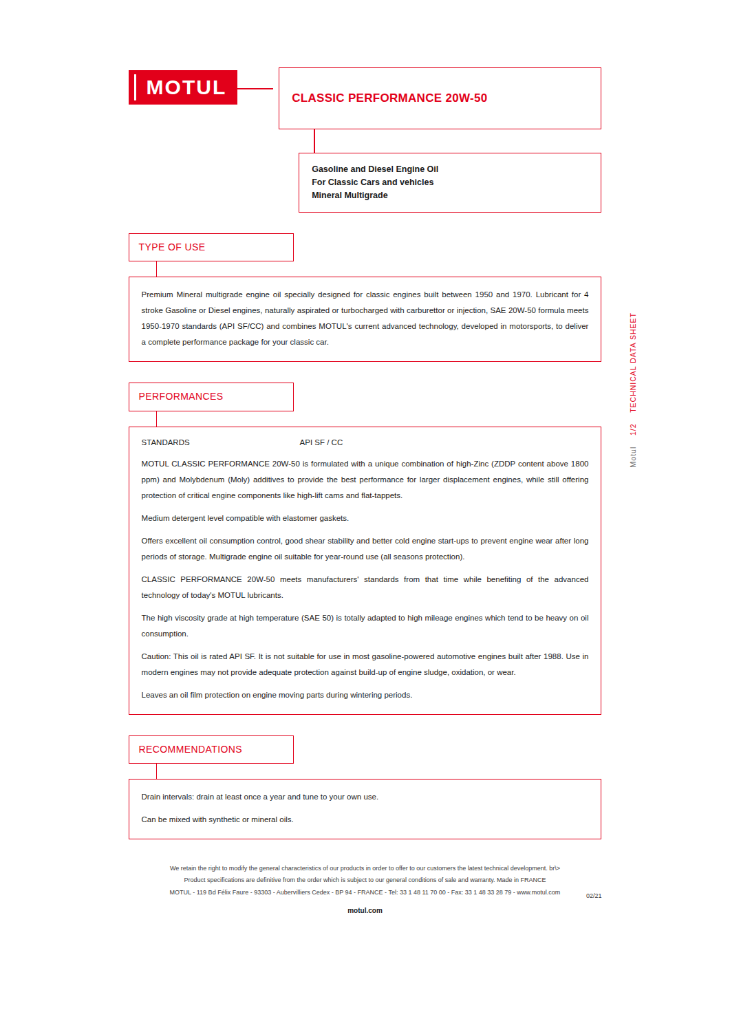MOTUL
CLASSIC PERFORMANCE 20W-50
Gasoline and Diesel Engine Oil
For Classic Cars and vehicles
Mineral Multigrade
TYPE OF USE
Premium Mineral multigrade engine oil specially designed for classic engines built between 1950 and 1970. Lubricant for 4 stroke Gasoline or Diesel engines, naturally aspirated or turbocharged with carburettor or injection, SAE 20W-50 formula meets 1950-1970 standards (API SF/CC) and combines MOTUL's current advanced technology, developed in motorsports, to deliver a complete performance package for your classic car.
PERFORMANCES
STANDARDSAPI SF / CC
MOTUL CLASSIC PERFORMANCE 20W-50 is formulated with a unique combination of high-Zinc (ZDDP content above 1800 ppm) and Molybdenum (Moly) additives to provide the best performance for larger displacement engines, while still offering protection of critical engine components like high-lift cams and flat-tappets.
Medium detergent level compatible with elastomer gaskets.
Offers excellent oil consumption control, good shear stability and better cold engine start-ups to prevent engine wear after long periods of storage. Multigrade engine oil suitable for year-round use (all seasons protection).
CLASSIC PERFORMANCE 20W-50 meets manufacturers' standards from that time while benefiting of the advanced technology of today's MOTUL lubricants.
The high viscosity grade at high temperature (SAE 50) is totally adapted to high mileage engines which tend to be heavy on oil consumption.
Caution: This oil is rated API SF. It is not suitable for use in most gasoline-powered automotive engines built after 1988. Use in modern engines may not provide adequate protection against build-up of engine sludge, oxidation, or wear.
Leaves an oil film protection on engine moving parts during wintering periods.
RECOMMENDATIONS
Drain intervals: drain at least once a year and tune to your own use.
Can be mixed with synthetic or mineral oils.
Motul 1/2 TECHNICAL DATA SHEET
02/21
We retain the right to modify the general characteristics of our products in order to offer to our customers the latest technical development. br\>
Product specifications are definitive from the order which is subject to our general conditions of sale and warranty. Made in FRANCE
MOTUL - 119 Bd Félix Faure - 93303 - Aubervilliers Cedex - BP 94 - FRANCE - Tel: 33 1 48 11 70 00 - Fax: 33 1 48 33 28 79 - www.motul.com
motul.com